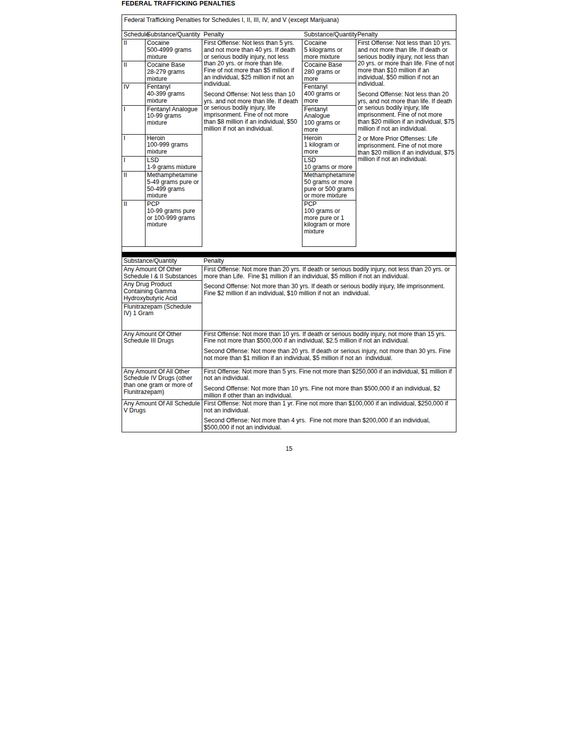FEDERAL TRAFFICKING PENALTIES
| Federal Trafficking Penalties for Schedules I, II, III, IV, and V (except Marijuana) |
| Schedule | Substance/Quantity | Penalty | Substance/Quantity | Penalty |
| II | Cocaine 500-4999 grams mixture | First Offense: Not less than 5 yrs. and not more than 40 yrs. If death or serious bodily injury, not less than 20 yrs. or more than life. Fine of not more than $5 million if an individual, $25 million if not an individual. Second Offense: Not less than 10 yrs. and not more than life. If death or serious bodily injury, life imprisonment. Fine of not more than $8 million if an individual, $50 million if not an individual. | Cocaine 5 kilograms or more mixture | First Offense: Not less than 10 yrs. and not more than life. If death or serious bodily injury, not less than 20 yrs. or more than life. Fine of not more than $10 million if an individual, $50 million if not an individual. Second Offense: Not less than 20 yrs, and not more than life. If death or serious bodily injury, life imprisonment. Fine of not more than $20 million if an individual, $75 million if not an individual. 2 or More Prior Offenses: Life imprisonment. Fine of not more than $20 million if an individual, $75 million if not an individual. |
| II | Cocaine Base 28-279 grams mixture | Cocaine Base 280 grams or more |
| IV | Fentanyl 40-399 grams mixture | Fentanyl 400 grams or more |
| I | Fentanyl Analogue 10-99 grams mixture | Fentanyl Analogue 100 grams or more |
| I | Heroin 100-999 grams mixture | Heroin 1 kilogram or more |
| I | LSD 1-9 grams mixture | LSD 10 grams or more |
| II | Methamphetamine 5-49 grams pure or 50-499 grams mixture | Methamphetamine 50 grams or more pure or 500 grams or more mixture |
| II | PCP 10-99 grams pure or 100-999 grams mixture | PCP 100 grams or more pure or 1 kilogram or more mixture |
| Substance/Quantity | Penalty |
| Any Amount Of Other Schedule I & II Substances | First Offense: Not more than 20 yrs. If death or serious bodily injury, not less than 20 yrs. or more than Life. Fine $1 million if an individual, $5 million if not an individual. Second Offense: Not more than 30 yrs. If death or serious bodily injury, life imprisonment. Fine $2 million if an individual, $10 million if not an individual. |
| Any Drug Product Containing Gamma Hydroxybutyric Acid |
| Flunitrazepam (Schedule IV) 1 Gram |
| Any Amount Of Other Schedule III Drugs | First Offense: Not more than 10 yrs. If death or serious bodily injury, not more than 15 yrs. Fine not more than $500,000 if an individual, $2.5 million if not an individual. Second Offense: Not more than 20 yrs. If death or serious injury, not more than 30 yrs. Fine not more than $1 million if an individual, $5 million if not an individual. |
| Any Amount Of All Other Schedule IV Drugs (other than one gram or more of Flunitrazepam) | First Offense: Not more than 5 yrs. Fine not more than $250,000 if an individual, $1 million if not an individual. Second Offense: Not more than 10 yrs. Fine not more than $500,000 if an individual, $2 million if other than an individual. |
| Any Amount Of All Schedule V Drugs | First Offense: Not more than 1 yr. Fine not more than $100,000 if an individual, $250,000 if not an individual. Second Offense: Not more than 4 yrs. Fine not more than $200,000 if an individual, $500,000 if not an individual. |
15